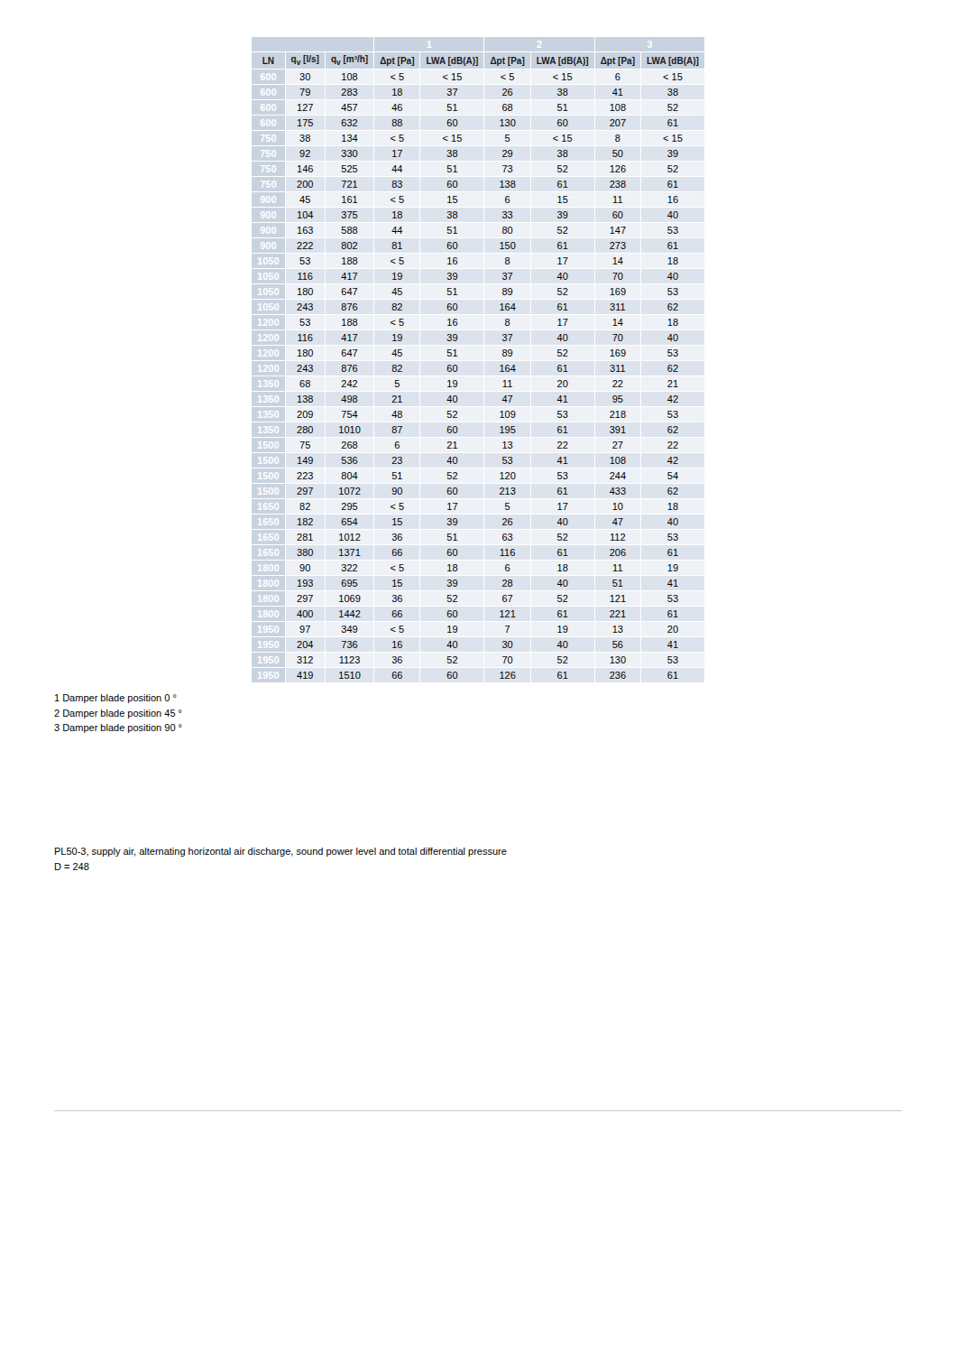| | 1 | 2 | 3 |
| --- | --- | --- | --- |
| LN | q v [l/s] | q v [m³/h] | Δpt [Pa] | LWA [dB(A)] | Δpt [Pa] | LWA [dB(A)] | Δpt [Pa] | LWA [dB(A)] |
| 600 | 30 | 108 | < 5 | < 15 | < 5 | < 15 | 6 | < 15 |
| 600 | 79 | 283 | 18 | 37 | 26 | 38 | 41 | 38 |
| 600 | 127 | 457 | 46 | 51 | 68 | 51 | 108 | 52 |
| 600 | 175 | 632 | 88 | 60 | 130 | 60 | 207 | 61 |
| 750 | 38 | 134 | < 5 | < 15 | 5 | < 15 | 8 | < 15 |
| 750 | 92 | 330 | 17 | 38 | 29 | 38 | 50 | 39 |
| 750 | 146 | 525 | 44 | 51 | 73 | 52 | 126 | 52 |
| 750 | 200 | 721 | 83 | 60 | 138 | 61 | 238 | 61 |
| 900 | 45 | 161 | < 5 | 15 | 6 | 15 | 11 | 16 |
| 900 | 104 | 375 | 18 | 38 | 33 | 39 | 60 | 40 |
| 900 | 163 | 588 | 44 | 51 | 80 | 52 | 147 | 53 |
| 900 | 222 | 802 | 81 | 60 | 150 | 61 | 273 | 61 |
| 1050 | 53 | 188 | < 5 | 16 | 8 | 17 | 14 | 18 |
| 1050 | 116 | 417 | 19 | 39 | 37 | 40 | 70 | 40 |
| 1050 | 180 | 647 | 45 | 51 | 89 | 52 | 169 | 53 |
| 1050 | 243 | 876 | 82 | 60 | 164 | 61 | 311 | 62 |
| 1200 | 53 | 188 | < 5 | 16 | 8 | 17 | 14 | 18 |
| 1200 | 116 | 417 | 19 | 39 | 37 | 40 | 70 | 40 |
| 1200 | 180 | 647 | 45 | 51 | 89 | 52 | 169 | 53 |
| 1200 | 243 | 876 | 82 | 60 | 164 | 61 | 311 | 62 |
| 1350 | 68 | 242 | 5 | 19 | 11 | 20 | 22 | 21 |
| 1350 | 138 | 498 | 21 | 40 | 47 | 41 | 95 | 42 |
| 1350 | 209 | 754 | 48 | 52 | 109 | 53 | 218 | 53 |
| 1350 | 280 | 1010 | 87 | 60 | 195 | 61 | 391 | 62 |
| 1500 | 75 | 268 | 6 | 21 | 13 | 22 | 27 | 22 |
| 1500 | 149 | 536 | 23 | 40 | 53 | 41 | 108 | 42 |
| 1500 | 223 | 804 | 51 | 52 | 120 | 53 | 244 | 54 |
| 1500 | 297 | 1072 | 90 | 60 | 213 | 61 | 433 | 62 |
| 1650 | 82 | 295 | < 5 | 17 | 5 | 17 | 10 | 18 |
| 1650 | 182 | 654 | 15 | 39 | 26 | 40 | 47 | 40 |
| 1650 | 281 | 1012 | 36 | 51 | 63 | 52 | 112 | 53 |
| 1650 | 380 | 1371 | 66 | 60 | 116 | 61 | 206 | 61 |
| 1800 | 90 | 322 | < 5 | 18 | 6 | 18 | 11 | 19 |
| 1800 | 193 | 695 | 15 | 39 | 28 | 40 | 51 | 41 |
| 1800 | 297 | 1069 | 36 | 52 | 67 | 52 | 121 | 53 |
| 1800 | 400 | 1442 | 66 | 60 | 121 | 61 | 221 | 61 |
| 1950 | 97 | 349 | < 5 | 19 | 7 | 19 | 13 | 20 |
| 1950 | 204 | 736 | 16 | 40 | 30 | 40 | 56 | 41 |
| 1950 | 312 | 1123 | 36 | 52 | 70 | 52 | 130 | 53 |
| 1950 | 419 | 1510 | 66 | 60 | 126 | 61 | 236 | 61 |
1 Damper blade position 0 °
2 Damper blade position 45 °
3 Damper blade position 90 °
PL50-3, supply air, alternating horizontal air discharge, sound power level and total differential pressure
D = 248